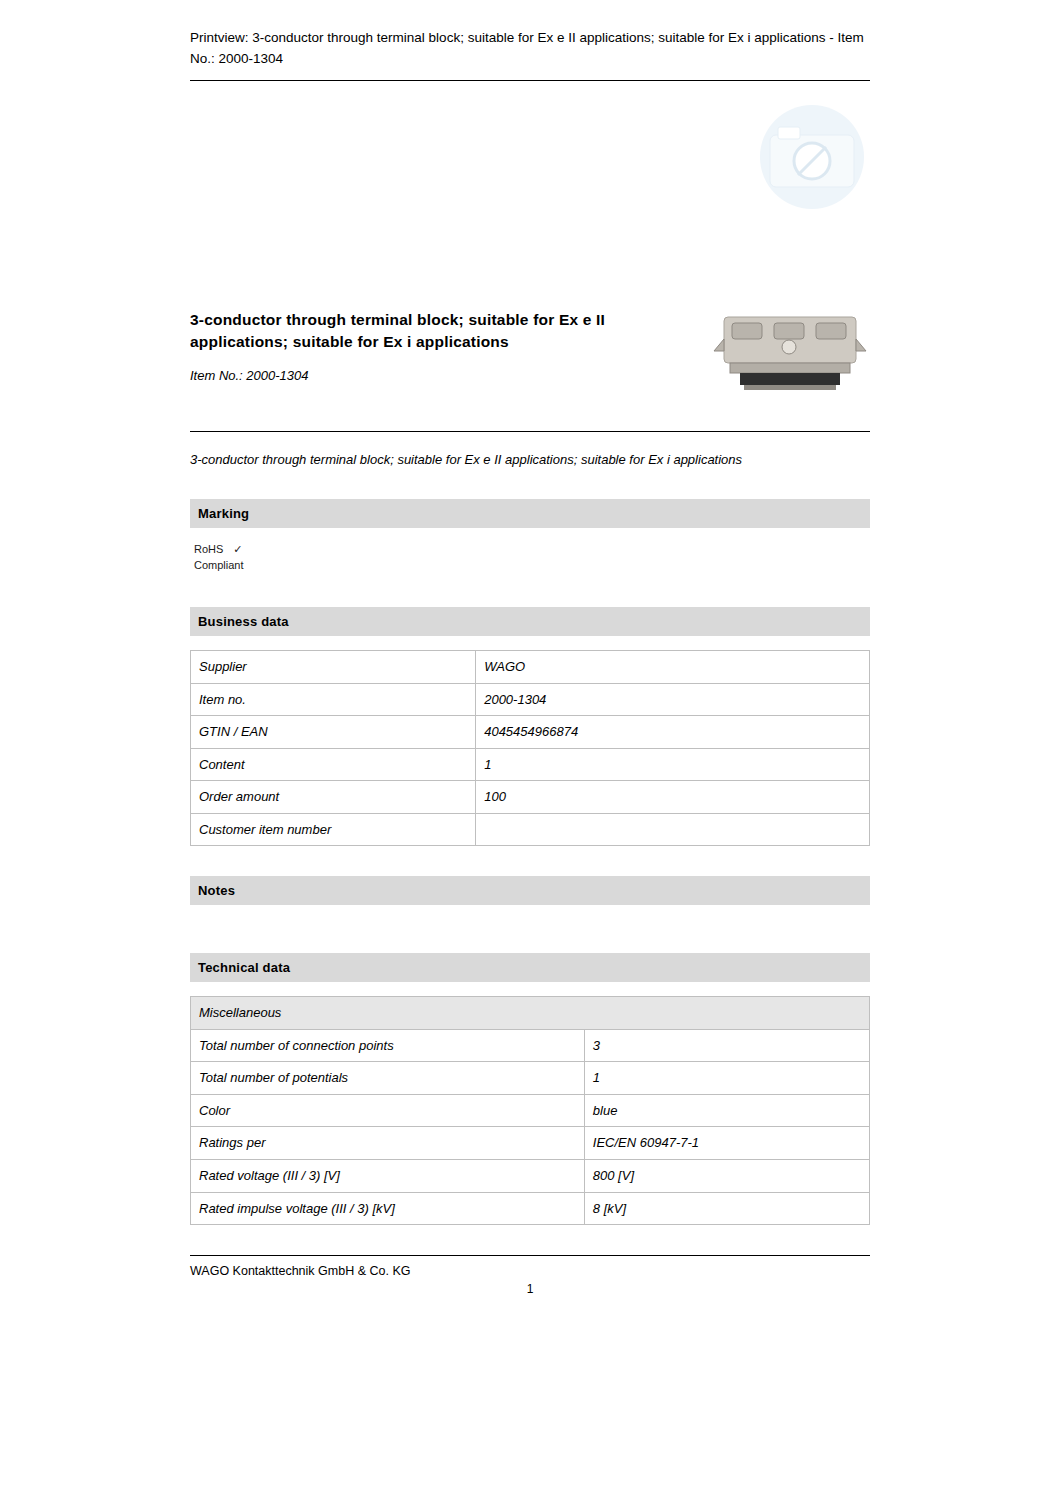Printview: 3-conductor through terminal block; suitable for Ex e II applications; suitable for Ex i applications - Item No.: 2000-1304
3-conductor through terminal block; suitable for Ex e II applications; suitable for Ex i applications
Item No.: 2000-1304
3-conductor through terminal block; suitable for Ex e II applications; suitable for Ex i applications
Marking
RoHS✓
Compliant
Business data
| Supplier | WAGO |
| Item no. | 2000-1304 |
| GTIN / EAN | 4045454966874 |
| Content | 1 |
| Order amount | 100 |
| Customer item number | |
Notes
Technical data
| Miscellaneous |
| Total number of connection points | 3 |
| Total number of potentials | 1 |
| Color | blue |
| Ratings per | IEC/EN 60947-7-1 |
| Rated voltage (III / 3) [V] | 800 [V] |
| Rated impulse voltage (III / 3) [kV] | 8 [kV] |
WAGO Kontakttechnik GmbH & Co. KG
1